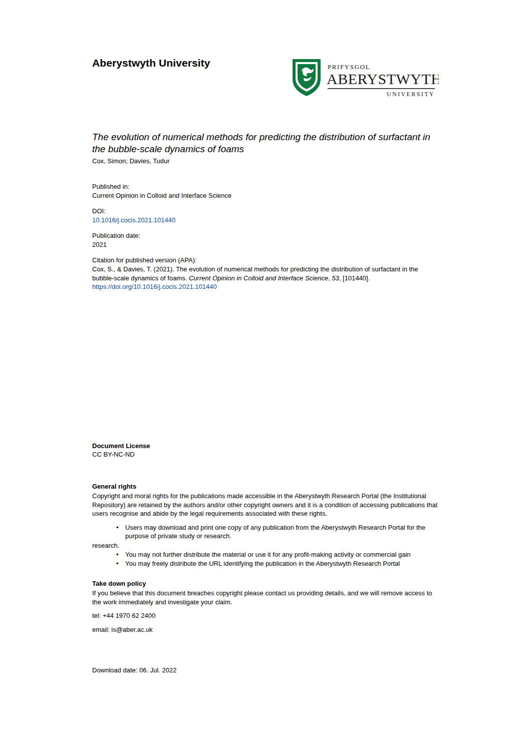PRIFYSGOL ABERYSTWYTH UNIVERSITY
Aberystwyth University
The evolution of numerical methods for predicting the distribution of surfactant in the bubble-scale dynamics of foams
Cox, Simon; Davies, Tudur
Published in:
Current Opinion in Colloid and Interface Science
DOI:
10.1016/j.cocis.2021.101440
Publication date:
2021
Citation for published version (APA):
Cox, S., & Davies, T. (2021). The evolution of numerical methods for predicting the distribution of surfactant in the bubble-scale dynamics of foams. Current Opinion in Colloid and Interface Science, 53, [101440]. https://doi.org/10.1016/j.cocis.2021.101440
Document License
CC BY-NC-ND
General rights
Copyright and moral rights for the publications made accessible in the Aberystwyth Research Portal (the Institutional Repository) are retained by the authors and/or other copyright owners and it is a condition of accessing publications that users recognise and abide by the legal requirements associated with these rights.
Users may download and print one copy of any publication from the Aberystwyth Research Portal for the purpose of private study or research.
research.
You may not further distribute the material or use it for any profit-making activity or commercial gain
You may freely distribute the URL identifying the publication in the Aberystwyth Research Portal
Take down policy
If you believe that this document breaches copyright please contact us providing details, and we will remove access to the work immediately and investigate your claim.
tel: +44 1970 62 2400
email: is@aber.ac.uk
Download date: 06. Jul. 2022